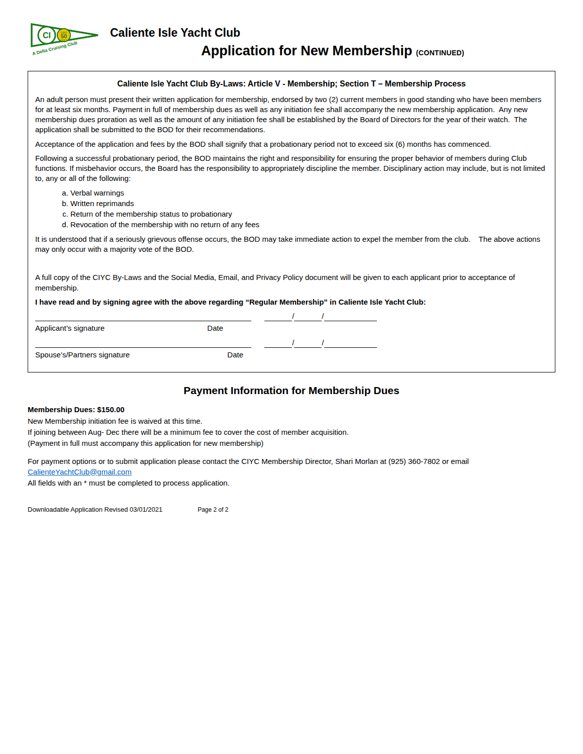CI 1967 50 2017 A Delta Cruising Club
Caliente Isle Yacht Club
Application for New Membership (CONTINUED)
Caliente Isle Yacht Club By-Laws: Article V - Membership; Section T – Membership Process
An adult person must present their written application for membership, endorsed by two (2) current members in good standing who have been members for at least six months. Payment in full of membership dues as well as any initiation fee shall accompany the new membership application. Any new membership dues proration as well as the amount of any initiation fee shall be established by the Board of Directors for the year of their watch. The application shall be submitted to the BOD for their recommendations.
Acceptance of the application and fees by the BOD shall signify that a probationary period not to exceed six (6) months has commenced.
Following a successful probationary period, the BOD maintains the right and responsibility for ensuring the proper behavior of members during Club functions. If misbehavior occurs, the Board has the responsibility to appropriately discipline the member. Disciplinary action may include, but is not limited to, any or all of the following:
Verbal warnings
Written reprimands
Return of the membership status to probationary
Revocation of the membership with no return of any fees
It is understood that if a seriously grievous offense occurs, the BOD may take immediate action to expel the member from the club. The above actions may only occur with a majority vote of the BOD.
A full copy of the CIYC By-Laws and the Social Media, Email, and Privacy Policy document will be given to each applicant prior to acceptance of membership.
I have read and by signing agree with the above regarding “Regular Membership” in Caliente Isle Yacht Club:
/ /
Applicant’s signature Date
/ /
Spouse’s/Partners signature Date
Payment Information for Membership Dues
Membership Dues: $150.00
New Membership initiation fee is waived at this time.
If joining between Aug- Dec there will be a minimum fee to cover the cost of member acquisition.
(Payment in full must accompany this application for new membership)
For payment options or to submit application please contact the CIYC Membership Director, Shari Morlan at (925) 360-7802 or email CalienteYachtClub@gmail.com
All fields with an * must be completed to process application.
Downloadable Application Revised 03/01/2021 Page 2 of 2